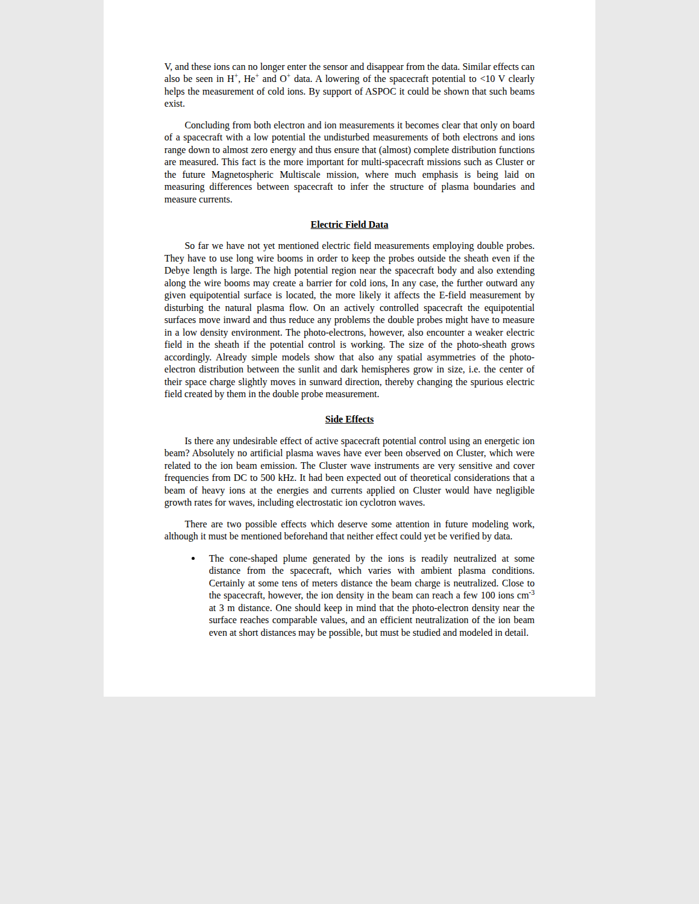V, and these ions can no longer enter the sensor and disappear from the data. Similar effects can also be seen in H+, He+ and O+ data. A lowering of the spacecraft potential to <10 V clearly helps the measurement of cold ions. By support of ASPOC it could be shown that such beams exist.
Concluding from both electron and ion measurements it becomes clear that only on board of a spacecraft with a low potential the undisturbed measurements of both electrons and ions range down to almost zero energy and thus ensure that (almost) complete distribution functions are measured. This fact is the more important for multi-spacecraft missions such as Cluster or the future Magnetospheric Multiscale mission, where much emphasis is being laid on measuring differences between spacecraft to infer the structure of plasma boundaries and measure currents.
Electric Field Data
So far we have not yet mentioned electric field measurements employing double probes. They have to use long wire booms in order to keep the probes outside the sheath even if the Debye length is large. The high potential region near the spacecraft body and also extending along the wire booms may create a barrier for cold ions, In any case, the further outward any given equipotential surface is located, the more likely it affects the E-field measurement by disturbing the natural plasma flow. On an actively controlled spacecraft the equipotential surfaces move inward and thus reduce any problems the double probes might have to measure in a low density environment. The photo-electrons, however, also encounter a weaker electric field in the sheath if the potential control is working. The size of the photo-sheath grows accordingly. Already simple models show that also any spatial asymmetries of the photo-electron distribution between the sunlit and dark hemispheres grow in size, i.e. the center of their space charge slightly moves in sunward direction, thereby changing the spurious electric field created by them in the double probe measurement.
Side Effects
Is there any undesirable effect of active spacecraft potential control using an energetic ion beam? Absolutely no artificial plasma waves have ever been observed on Cluster, which were related to the ion beam emission. The Cluster wave instruments are very sensitive and cover frequencies from DC to 500 kHz. It had been expected out of theoretical considerations that a beam of heavy ions at the energies and currents applied on Cluster would have negligible growth rates for waves, including electrostatic ion cyclotron waves.
There are two possible effects which deserve some attention in future modeling work, although it must be mentioned beforehand that neither effect could yet be verified by data.
The cone-shaped plume generated by the ions is readily neutralized at some distance from the spacecraft, which varies with ambient plasma conditions. Certainly at some tens of meters distance the beam charge is neutralized. Close to the spacecraft, however, the ion density in the beam can reach a few 100 ions cm-3 at 3 m distance. One should keep in mind that the photo-electron density near the surface reaches comparable values, and an efficient neutralization of the ion beam even at short distances may be possible, but must be studied and modeled in detail.